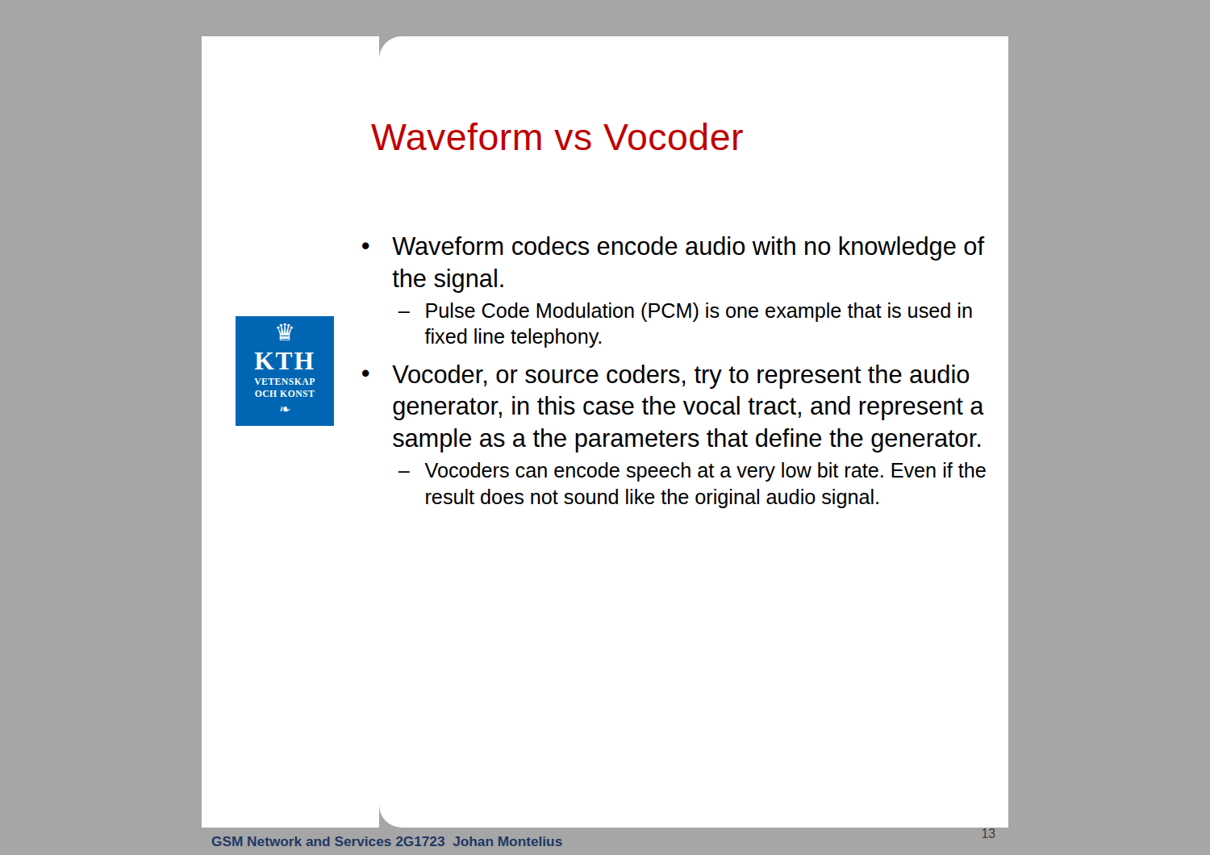♛
KTH
VETENSKAP
OCH KONST
❧
Waveform vs Vocoder
Waveform codecs encode audio with no knowledge of the signal.
Pulse Code Modulation (PCM) is one example that is used in fixed line telephony.
Vocoder, or source coders, try to represent the audio generator, in this case the vocal tract, and represent a sample as a the parameters that define the generator.
Vocoders can encode speech at a very low bit rate. Even if the result does not sound like the original audio signal.
GSM Network and Services 2G1723 Johan Montelius
13